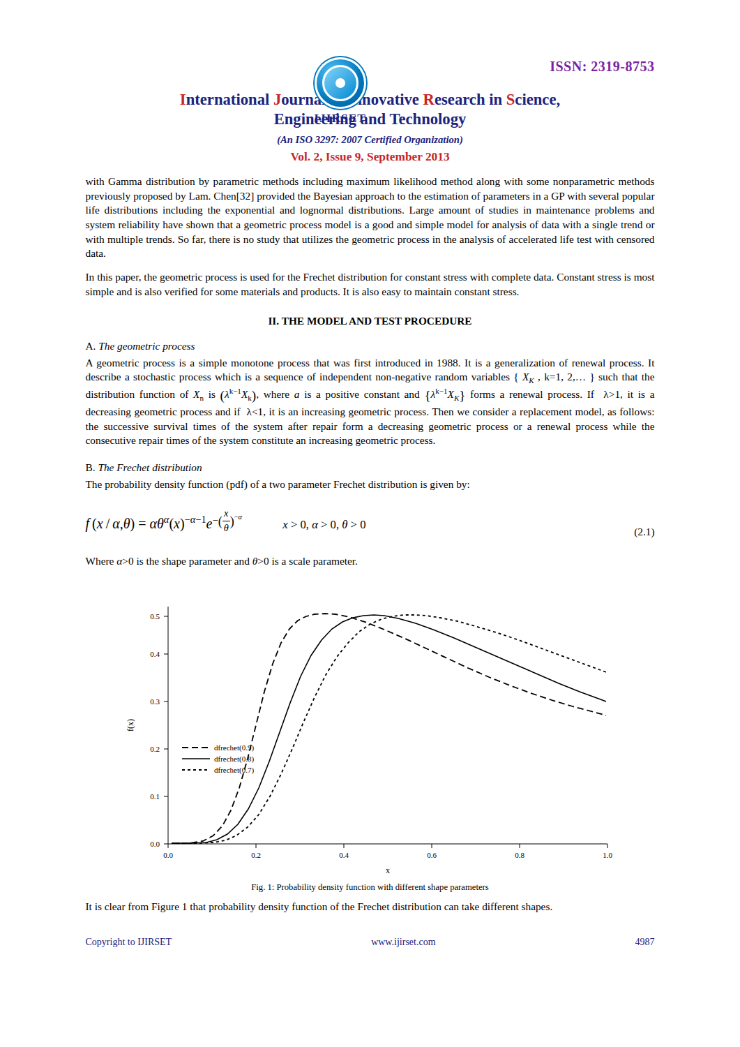IJIRSET
ISSN: 2319-8753
International Journal of Innovative Research in Science,
Engineering and Technology
(An ISO 3297: 2007 Certified Organization)
Vol. 2, Issue 9, September 2013
with Gamma distribution by parametric methods including maximum likelihood method along with some nonparametric methods previously proposed by Lam. Chen[32] provided the Bayesian approach to the estimation of parameters in a GP with several popular life distributions including the exponential and lognormal distributions. Large amount of studies in maintenance problems and system reliability have shown that a geometric process model is a good and simple model for analysis of data with a single trend or with multiple trends. So far, there is no study that utilizes the geometric process in the analysis of accelerated life test with censored data.
In this paper, the geometric process is used for the Frechet distribution for constant stress with complete data. Constant stress is most simple and is also verified for some materials and products. It is also easy to maintain constant stress.
II. THE MODEL AND TEST PROCEDURE
A. The geometric process
A geometric process is a simple monotone process that was first introduced in 1988. It is a generalization of renewal process. It describe a stochastic process which is a sequence of independent non-negative random variables { XK , k=1, 2,… } such that the distribution function of Xn is (λk−1 Xk), where a is a positive constant and {λk−1 XK} forms a renewal process. If λ>1, it is a decreasing geometric process and if λ<1, it is an increasing geometric process. Then we consider a replacement model, as follows: the successive survival times of the system after repair form a decreasing geometric process or a renewal process while the consecutive repair times of the system constitute an increasing geometric process.
B. The Frechet distribution
The probability density function (pdf) of a two parameter Frechet distribution is given by:
f (x / α,θ) = αθ α(x)−α−1 e−(xθ)−α x > 0, α > 0, θ > 0
(2.1)
Where α>0 is the shape parameter and θ>0 is a scale parameter.
0.0 0.2 0.4 0.6 0.8 1.0 0.0 0.1 0.2 0.3 0.4 0.5 x f(x) dfrechet(0.9) dfrechet(0.8) dfrechet(0.7)
Fig. 1: Probability density function with different shape parameters
It is clear from Figure 1 that probability density function of the Frechet distribution can take different shapes.
Copyright to IJIRSET
www.ijirset.com
4987